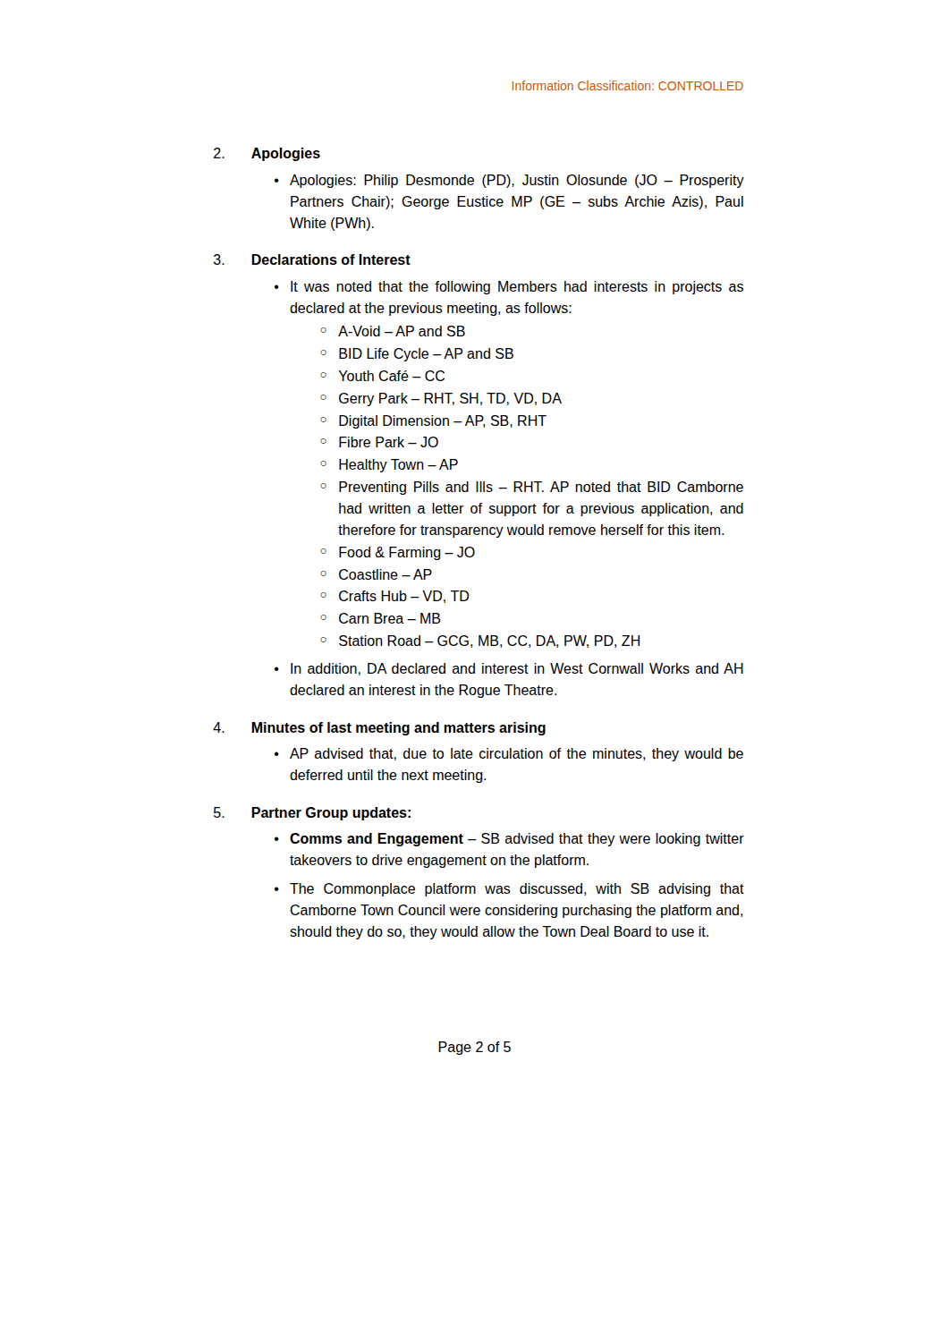Information Classification: CONTROLLED
Apologies
Apologies: Philip Desmonde (PD), Justin Olosunde (JO – Prosperity Partners Chair); George Eustice MP (GE – subs Archie Azis), Paul White (PWh).
Declarations of Interest
It was noted that the following Members had interests in projects as declared at the previous meeting, as follows:
A-Void – AP and SB
BID Life Cycle – AP and SB
Youth Café – CC
Gerry Park – RHT, SH, TD, VD, DA
Digital Dimension – AP, SB, RHT
Fibre Park – JO
Healthy Town – AP
Preventing Pills and Ills – RHT. AP noted that BID Camborne had written a letter of support for a previous application, and therefore for transparency would remove herself for this item.
Food & Farming – JO
Coastline – AP
Crafts Hub – VD, TD
Carn Brea – MB
Station Road – GCG, MB, CC, DA, PW, PD, ZH
In addition, DA declared and interest in West Cornwall Works and AH declared an interest in the Rogue Theatre.
Minutes of last meeting and matters arising
AP advised that, due to late circulation of the minutes, they would be deferred until the next meeting.
Partner Group updates:
Comms and Engagement – SB advised that they were looking twitter takeovers to drive engagement on the platform.
The Commonplace platform was discussed, with SB advising that Camborne Town Council were considering purchasing the platform and, should they do so, they would allow the Town Deal Board to use it.
Page 2 of 5